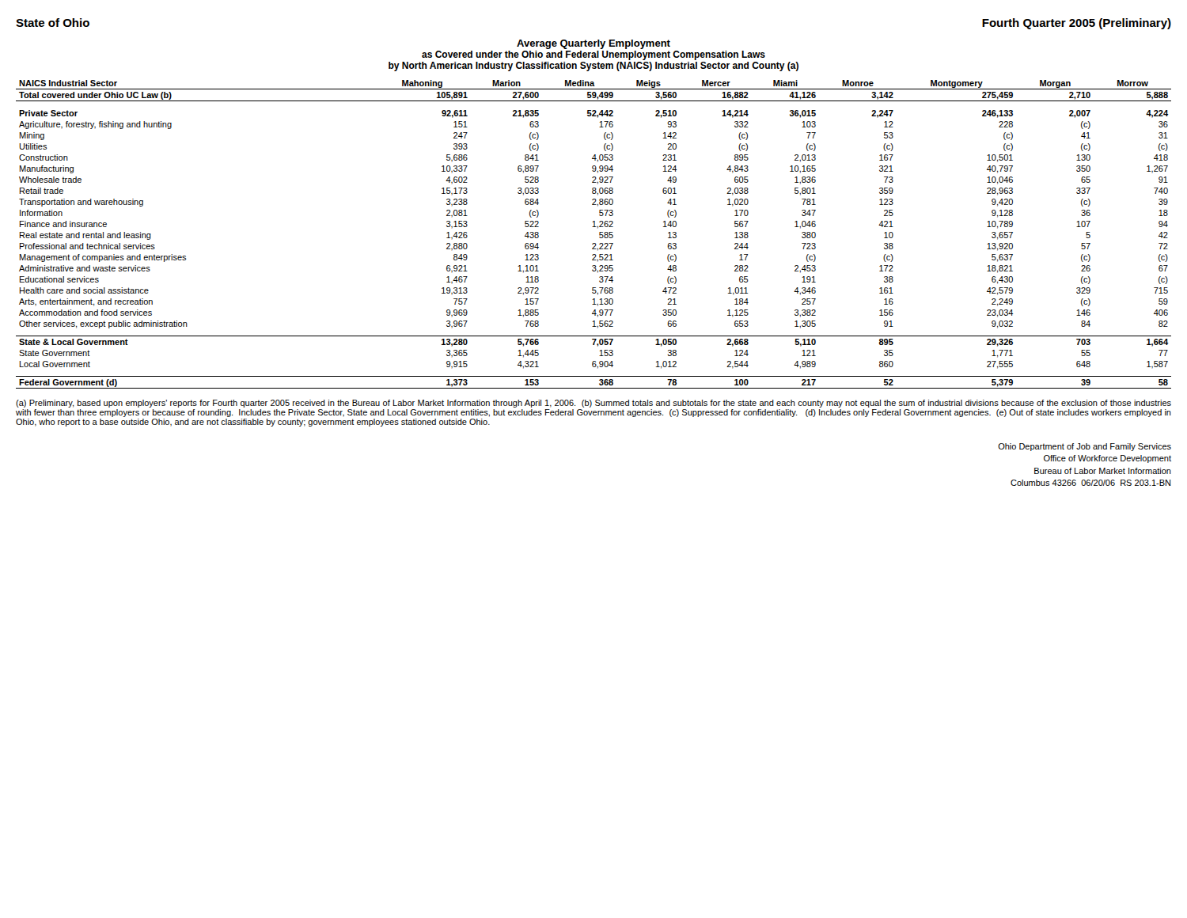State of Ohio
Fourth Quarter 2005 (Preliminary)
Average Quarterly Employment
as Covered under the Ohio and Federal Unemployment Compensation Laws
by North American Industry Classification System (NAICS) Industrial Sector and County (a)
| NAICS Industrial Sector | Mahoning | Marion | Medina | Meigs | Mercer | Miami | Monroe | Montgomery | Morgan | Morrow |
| --- | --- | --- | --- | --- | --- | --- | --- | --- | --- | --- |
| Total covered under Ohio UC Law (b) | 105,891 | 27,600 | 59,499 | 3,560 | 16,882 | 41,126 | 3,142 | 275,459 | 2,710 | 5,888 |
| Private Sector | 92,611 | 21,835 | 52,442 | 2,510 | 14,214 | 36,015 | 2,247 | 246,133 | 2,007 | 4,224 |
| Agriculture, forestry, fishing and hunting | 151 | 63 | 176 | 93 | 332 | 103 | 12 | 228 | (c) | 36 |
| Mining | 247 | (c) | (c) | 142 | (c) | 77 | 53 | (c) | 41 | 31 |
| Utilities | 393 | (c) | (c) | 20 | (c) | (c) | (c) | (c) | (c) | (c) |
| Construction | 5,686 | 841 | 4,053 | 231 | 895 | 2,013 | 167 | 10,501 | 130 | 418 |
| Manufacturing | 10,337 | 6,897 | 9,994 | 124 | 4,843 | 10,165 | 321 | 40,797 | 350 | 1,267 |
| Wholesale trade | 4,602 | 528 | 2,927 | 49 | 605 | 1,836 | 73 | 10,046 | 65 | 91 |
| Retail trade | 15,173 | 3,033 | 8,068 | 601 | 2,038 | 5,801 | 359 | 28,963 | 337 | 740 |
| Transportation and warehousing | 3,238 | 684 | 2,860 | 41 | 1,020 | 781 | 123 | 9,420 | (c) | 39 |
| Information | 2,081 | (c) | 573 | (c) | 170 | 347 | 25 | 9,128 | 36 | 18 |
| Finance and insurance | 3,153 | 522 | 1,262 | 140 | 567 | 1,046 | 421 | 10,789 | 107 | 94 |
| Real estate and rental and leasing | 1,426 | 438 | 585 | 13 | 138 | 380 | 10 | 3,657 | 5 | 42 |
| Professional and technical services | 2,880 | 694 | 2,227 | 63 | 244 | 723 | 38 | 13,920 | 57 | 72 |
| Management of companies and enterprises | 849 | 123 | 2,521 | (c) | 17 | (c) | (c) | 5,637 | (c) | (c) |
| Administrative and waste services | 6,921 | 1,101 | 3,295 | 48 | 282 | 2,453 | 172 | 18,821 | 26 | 67 |
| Educational services | 1,467 | 118 | 374 | (c) | 65 | 191 | 38 | 6,430 | (c) | (c) |
| Health care and social assistance | 19,313 | 2,972 | 5,768 | 472 | 1,011 | 4,346 | 161 | 42,579 | 329 | 715 |
| Arts, entertainment, and recreation | 757 | 157 | 1,130 | 21 | 184 | 257 | 16 | 2,249 | (c) | 59 |
| Accommodation and food services | 9,969 | 1,885 | 4,977 | 350 | 1,125 | 3,382 | 156 | 23,034 | 146 | 406 |
| Other services, except public administration | 3,967 | 768 | 1,562 | 66 | 653 | 1,305 | 91 | 9,032 | 84 | 82 |
| State & Local Government | 13,280 | 5,766 | 7,057 | 1,050 | 2,668 | 5,110 | 895 | 29,326 | 703 | 1,664 |
| State Government | 3,365 | 1,445 | 153 | 38 | 124 | 121 | 35 | 1,771 | 55 | 77 |
| Local Government | 9,915 | 4,321 | 6,904 | 1,012 | 2,544 | 4,989 | 860 | 27,555 | 648 | 1,587 |
| Federal Government (d) | 1,373 | 153 | 368 | 78 | 100 | 217 | 52 | 5,379 | 39 | 58 |
(a) Preliminary, based upon employers' reports for Fourth quarter 2005 received in the Bureau of Labor Market Information through April 1, 2006. (b) Summed totals and subtotals for the state and each county may not equal the sum of industrial divisions because of the exclusion of those industries with fewer than three employers or because of rounding. Includes the Private Sector, State and Local Government entities, but excludes Federal Government agencies. (c) Suppressed for confidentiality. (d) Includes only Federal Government agencies. (e) Out of state includes workers employed in Ohio, who report to a base outside Ohio, and are not classifiable by county; government employees stationed outside Ohio.
Ohio Department of Job and Family Services
Office of Workforce Development
Bureau of Labor Market Information
Columbus 43266 06/20/06 RS 203.1-BN